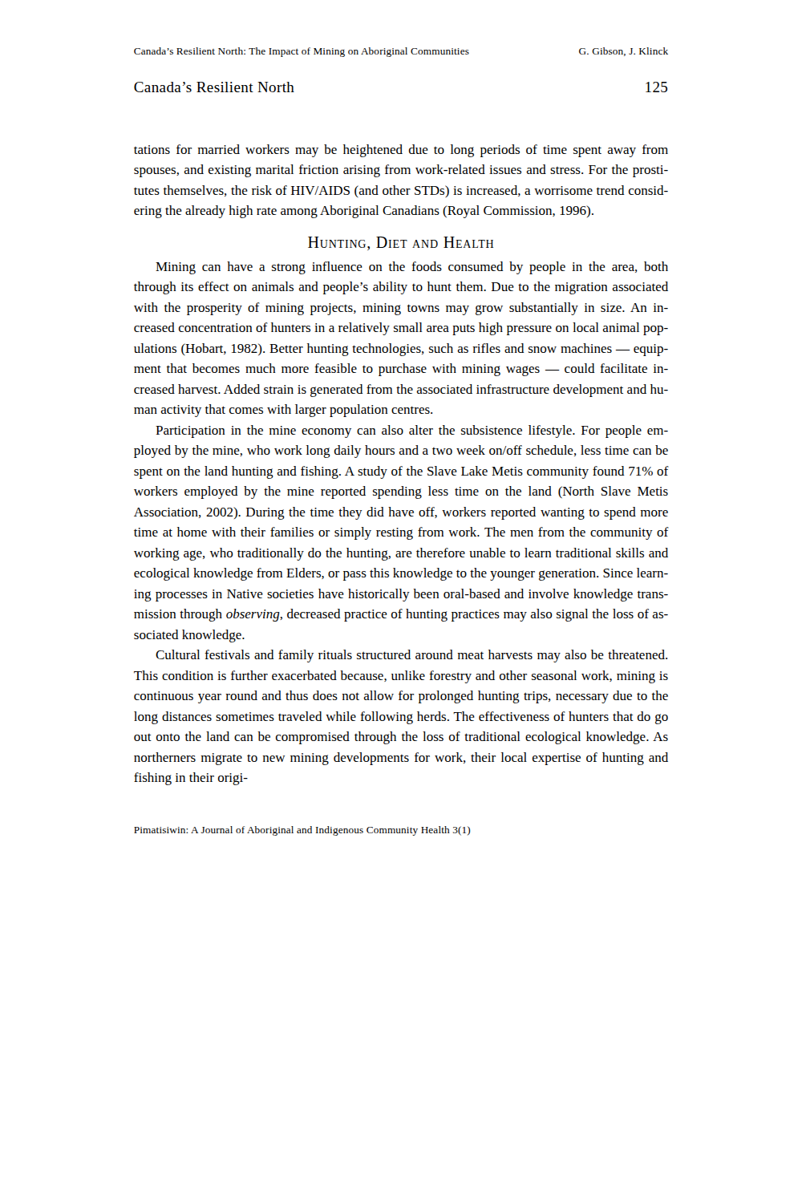Canada’s Resilient North: The Impact of Mining on Aboriginal Communities G. Gibson, J. Klinck
Canada’s Resilient North 125
tations for married workers may be heightened due to long periods of time spent away from spouses, and existing marital friction arising from work-related issues and stress. For the prostitutes themselves, the risk of HIV/AIDS (and other STDs) is increased, a worrisome trend considering the already high rate among Aboriginal Canadians (Royal Commission, 1996).
Hunting, Diet and Health
Mining can have a strong influence on the foods consumed by people in the area, both through its effect on animals and people’s ability to hunt them. Due to the migration associated with the prosperity of mining projects, mining towns may grow substantially in size. An increased concentration of hunters in a relatively small area puts high pressure on local animal populations (Hobart, 1982). Better hunting technologies, such as rifles and snow machines — equipment that becomes much more feasible to purchase with mining wages — could facilitate increased harvest. Added strain is generated from the associated infrastructure development and human activity that comes with larger population centres.
Participation in the mine economy can also alter the subsistence lifestyle. For people employed by the mine, who work long daily hours and a two week on/off schedule, less time can be spent on the land hunting and fishing. A study of the Slave Lake Metis community found 71% of workers employed by the mine reported spending less time on the land (North Slave Metis Association, 2002). During the time they did have off, workers reported wanting to spend more time at home with their families or simply resting from work. The men from the community of working age, who traditionally do the hunting, are therefore unable to learn traditional skills and ecological knowledge from Elders, or pass this knowledge to the younger generation. Since learning processes in Native societies have historically been oral-based and involve knowledge transmission through observing, decreased practice of hunting practices may also signal the loss of associated knowledge.
Cultural festivals and family rituals structured around meat harvests may also be threatened. This condition is further exacerbated because, unlike forestry and other seasonal work, mining is continuous year round and thus does not allow for prolonged hunting trips, necessary due to the long distances sometimes traveled while following herds. The effectiveness of hunters that do go out onto the land can be compromised through the loss of traditional ecological knowledge. As northerners migrate to new mining developments for work, their local expertise of hunting and fishing in their origi-
Pimatisiwin: A Journal of Aboriginal and Indigenous Community Health 3(1)